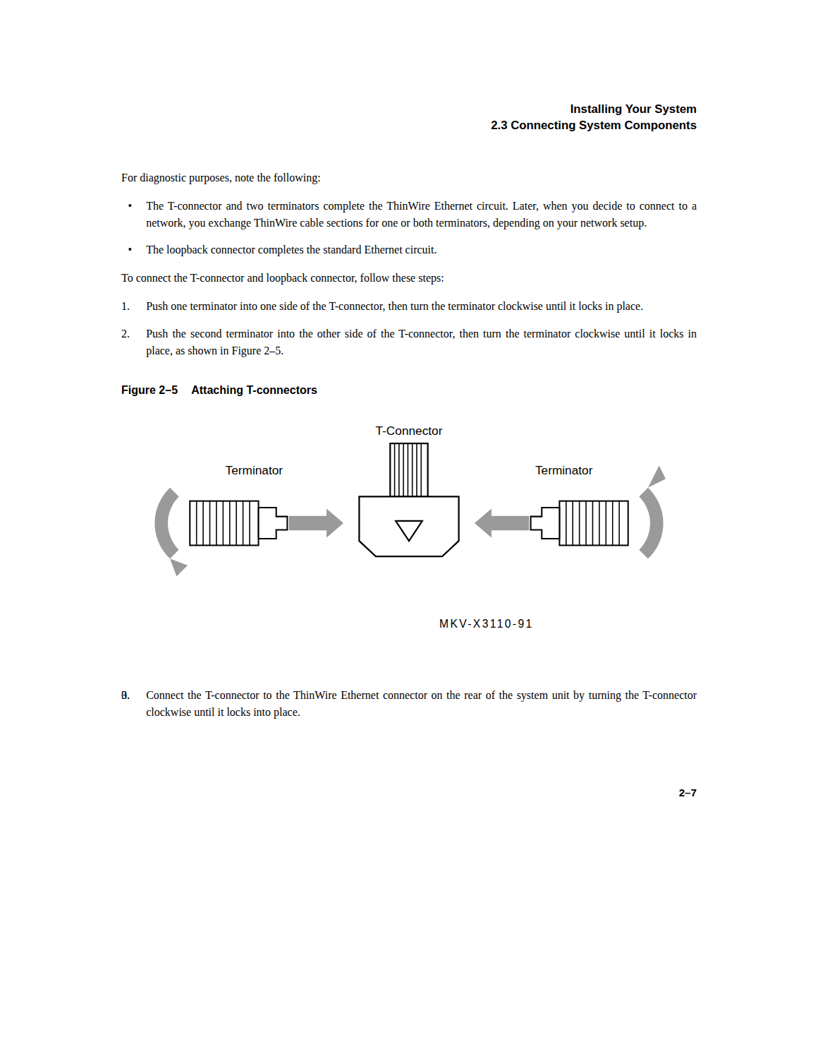Installing Your System
2.3 Connecting System Components
For diagnostic purposes, note the following:
The T-connector and two terminators complete the ThinWire Ethernet circuit. Later, when you decide to connect to a network, you exchange ThinWire cable sections for one or both terminators, depending on your network setup.
The loopback connector completes the standard Ethernet circuit.
To connect the T-connector and loopback connector, follow these steps:
Push one terminator into one side of the T-connector, then turn the terminator clockwise until it locks in place.
Push the second terminator into the other side of the T-connector, then turn the terminator clockwise until it locks in place, as shown in Figure 2–5.
Figure 2–5 Attaching T-connectors
T-Connector Terminator Terminator MKV-X3110-91
3. Connect the T-connector to the ThinWire Ethernet connector on the rear of the system unit by turning the T-connector clockwise until it locks into place.
2–7